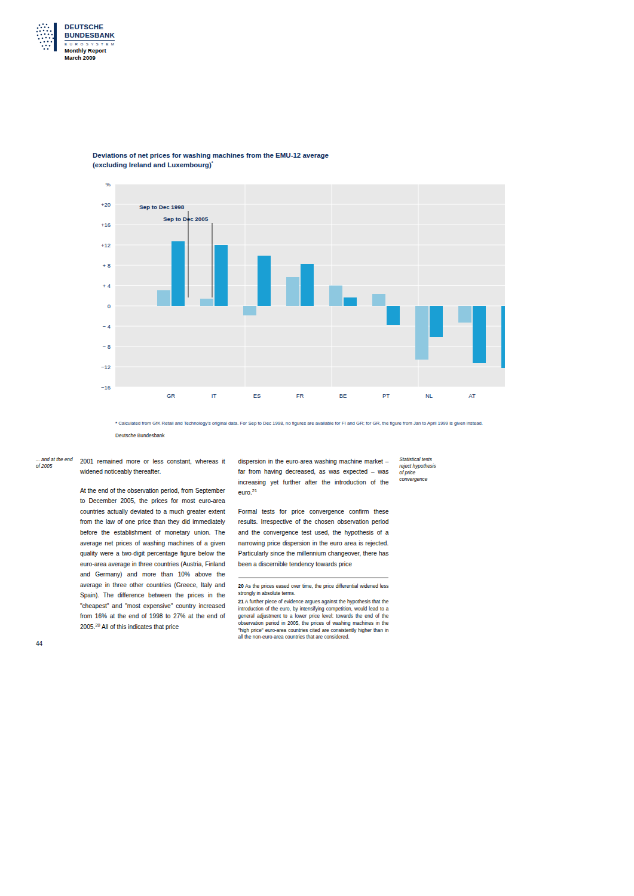DEUTSCHE
BUNDESBANK E U R O S Y S T E M
Monthly Report
March 2009
Deviations of net prices for washing machines from the EMU-12 average
(excluding Ireland and Luxembourg)*
% +20 +16 +12 + 8 + 4 0 − 4 − 8 −12 −16 Sep to Dec 1998 Sep to Dec 2005 GR IT ES FR BE PT NL AT FI DE
* Calculated from GfK Retail and Technology's original data. For Sep to Dec 1998, no figures are available for FI and GR; for GR, the figure from Jan to April 1999 is given instead.
Deutsche Bundesbank
... and at the end of 2005
2001 remained more or less constant, whereas it widened noticeably thereafter.
At the end of the observation period, from September to December 2005, the prices for most euro-area countries actually deviated to a much greater extent from the law of one price than they did immediately before the establishment of monetary union. The average net prices of washing machines of a given quality were a two-digit percentage figure below the euro-area average in three countries (Austria, Finland and Germany) and more than 10% above the average in three other countries (Greece, Italy and Spain). The difference between the prices in the "cheapest" and "most expensive" country increased from 16% at the end of 1998 to 27% at the end of 2005.20 All of this indicates that price
dispersion in the euro-area washing machine market – far from having decreased, as was expected – was increasing yet further after the introduction of the euro.21
Formal tests for price convergence confirm these results. Irrespective of the chosen observation period and the convergence test used, the hypothesis of a narrowing price dispersion in the euro area is rejected. Particularly since the millennium changeover, there has been a discernible tendency towards price
20 As the prices eased over time, the price differential widened less strongly in absolute terms.
21 A further piece of evidence argues against the hypothesis that the introduction of the euro, by intensifying competition, would lead to a general adjustment to a lower price level: towards the end of the observation period in 2005, the prices of washing machines in the "high price" euro-area countries cited are consistently higher than in all the non-euro-area countries that are considered.
Statistical tests reject hypothesis of price convergence
44